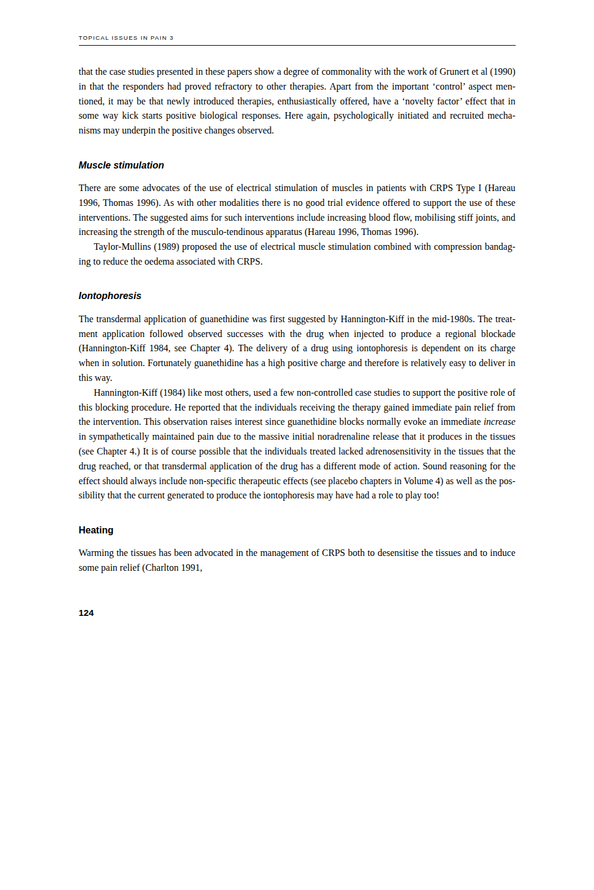Topical Issues in Pain 3
that the case studies presented in these papers show a degree of commonality with the work of Grunert et al (1990) in that the responders had proved refractory to other therapies. Apart from the important ‘control’ aspect mentioned, it may be that newly introduced therapies, enthusiastically offered, have a ‘novelty factor’ effect that in some way kick starts positive biological responses. Here again, psychologically initiated and recruited mechanisms may underpin the positive changes observed.
Muscle stimulation
There are some advocates of the use of electrical stimulation of muscles in patients with CRPS Type I (Hareau 1996, Thomas 1996). As with other modalities there is no good trial evidence offered to support the use of these interventions. The suggested aims for such interventions include increasing blood flow, mobilising stiff joints, and increasing the strength of the musculo-tendinous apparatus (Hareau 1996, Thomas 1996).
Taylor-Mullins (1989) proposed the use of electrical muscle stimulation combined with compression bandaging to reduce the oedema associated with CRPS.
Iontophoresis
The transdermal application of guanethidine was first suggested by Hannington-Kiff in the mid-1980s. The treatment application followed observed successes with the drug when injected to produce a regional blockade (Hannington-Kiff 1984, see Chapter 4). The delivery of a drug using iontophoresis is dependent on its charge when in solution. Fortunately guanethidine has a high positive charge and therefore is relatively easy to deliver in this way.
Hannington-Kiff (1984) like most others, used a few non-controlled case studies to support the positive role of this blocking procedure. He reported that the individuals receiving the therapy gained immediate pain relief from the intervention. This observation raises interest since guanethidine blocks normally evoke an immediate increase in sympathetically maintained pain due to the massive initial noradrenaline release that it produces in the tissues (see Chapter 4.) It is of course possible that the individuals treated lacked adrenosensitivity in the tissues that the drug reached, or that transdermal application of the drug has a different mode of action. Sound reasoning for the effect should always include non-specific therapeutic effects (see placebo chapters in Volume 4) as well as the possibility that the current generated to produce the iontophoresis may have had a role to play too!
Heating
Warming the tissues has been advocated in the management of CRPS both to desensitise the tissues and to induce some pain relief (Charlton 1991,
124